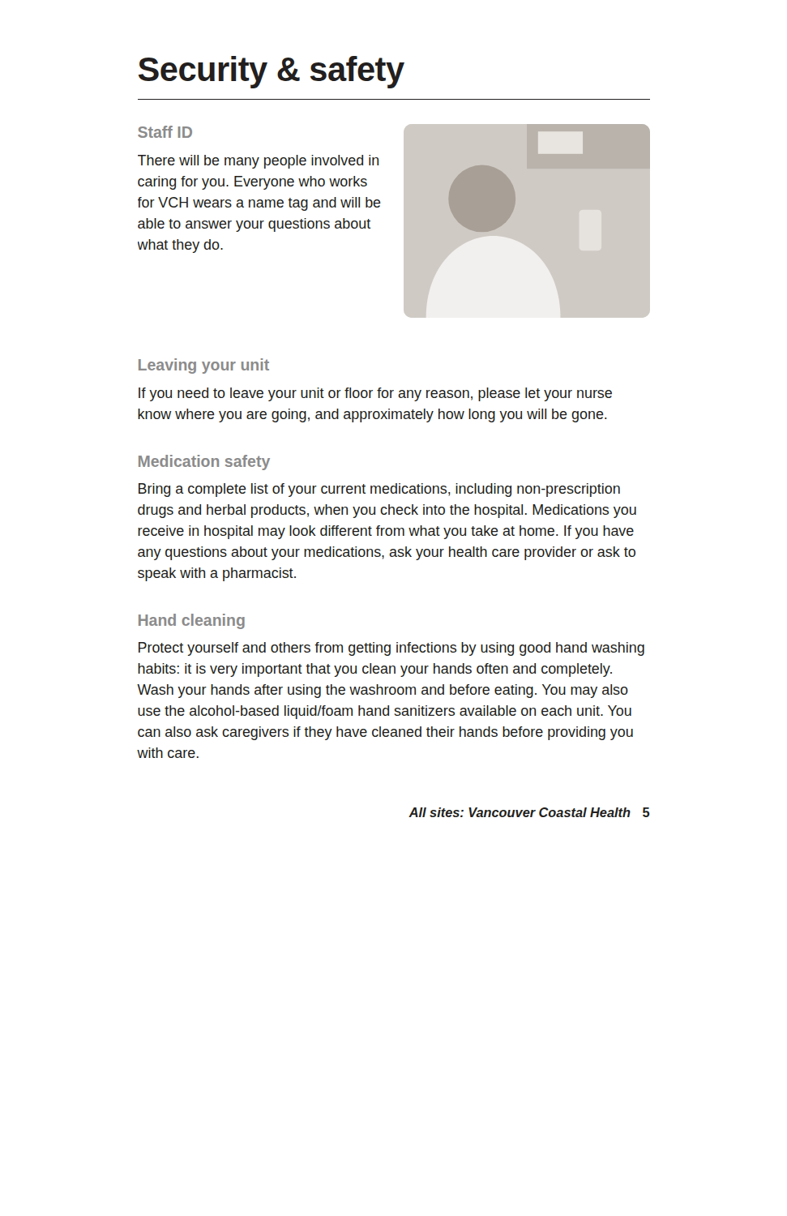Security & safety
Staff ID
There will be many people involved in caring for you. Everyone who works for VCH wears a name tag and will be able to answer your questions about what they do.
Leaving your unit
If you need to leave your unit or floor for any reason, please let your nurse know where you are going, and approximately how long you will be gone.
Medication safety
Bring a complete list of your current medications, including non-prescription drugs and herbal products, when you check into the hospital. Medications you receive in hospital may look different from what you take at home. If you have any questions about your medications, ask your health care provider or ask to speak with a pharmacist.
Hand cleaning
Protect yourself and others from getting infections by using good hand washing habits: it is very important that you clean your hands often and completely. Wash your hands after using the washroom and before eating. You may also use the alcohol-based liquid/foam hand sanitizers available on each unit. You can also ask caregivers if they have cleaned their hands before providing you with care.
All sites: Vancouver Coastal Health 5